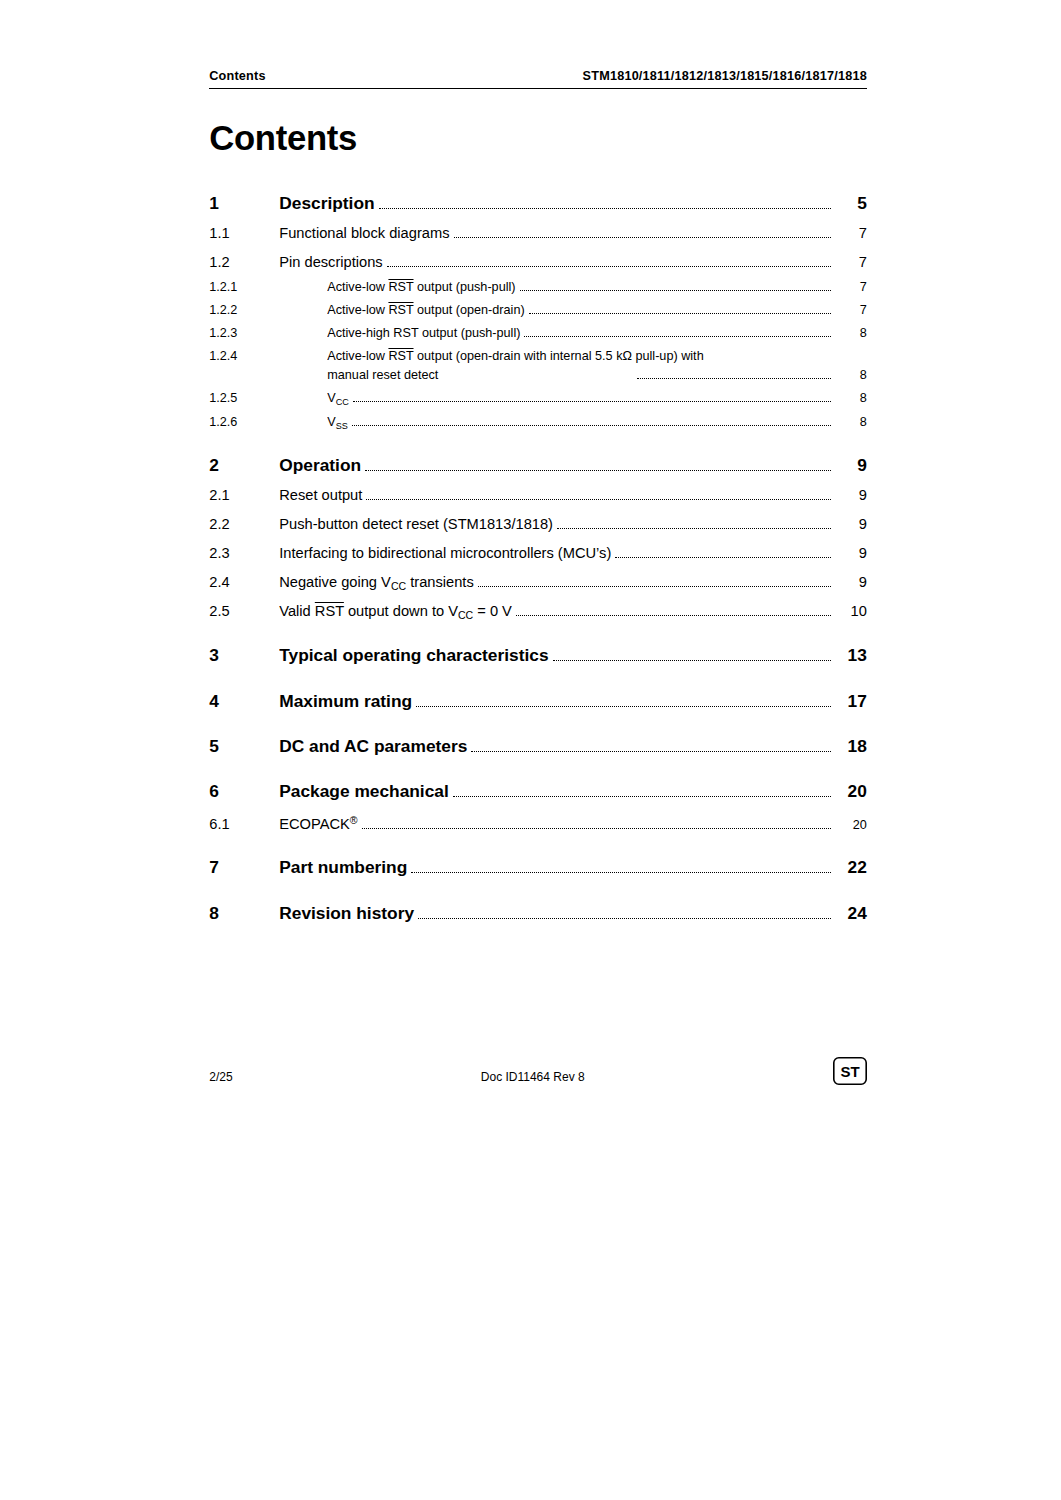Contents
STM1810/1811/1812/1813/1815/1816/1817/1818
Contents
1
Description
5
1.1
Functional block diagrams
7
1.2
Pin descriptions
7
1.2.1
Active-low RST output (push-pull)
7
1.2.2
Active-low RST output (open-drain)
7
1.2.3
Active-high RST output (push-pull)
8
1.2.4
Active-low RST output (open-drain with internal 5.5 kΩ pull-up) with
manual reset detect 8
1.2.5
VCC
8
1.2.6
VSS
8
2
Operation
9
2.1
Reset output
9
2.2
Push-button detect reset (STM1813/1818)
9
2.3
Interfacing to bidirectional microcontrollers (MCU’s)
9
2.4
Negative going VCC transients
9
2.5
Valid RST output down to VCC = 0 V
10
3
Typical operating characteristics
13
4
Maximum rating
17
5
DC and AC parameters
18
6
Package mechanical
20
6.1
ECOPACK®
20
7
Part numbering
22
8
Revision history
24
2/25
Doc ID11464 Rev 8
ST